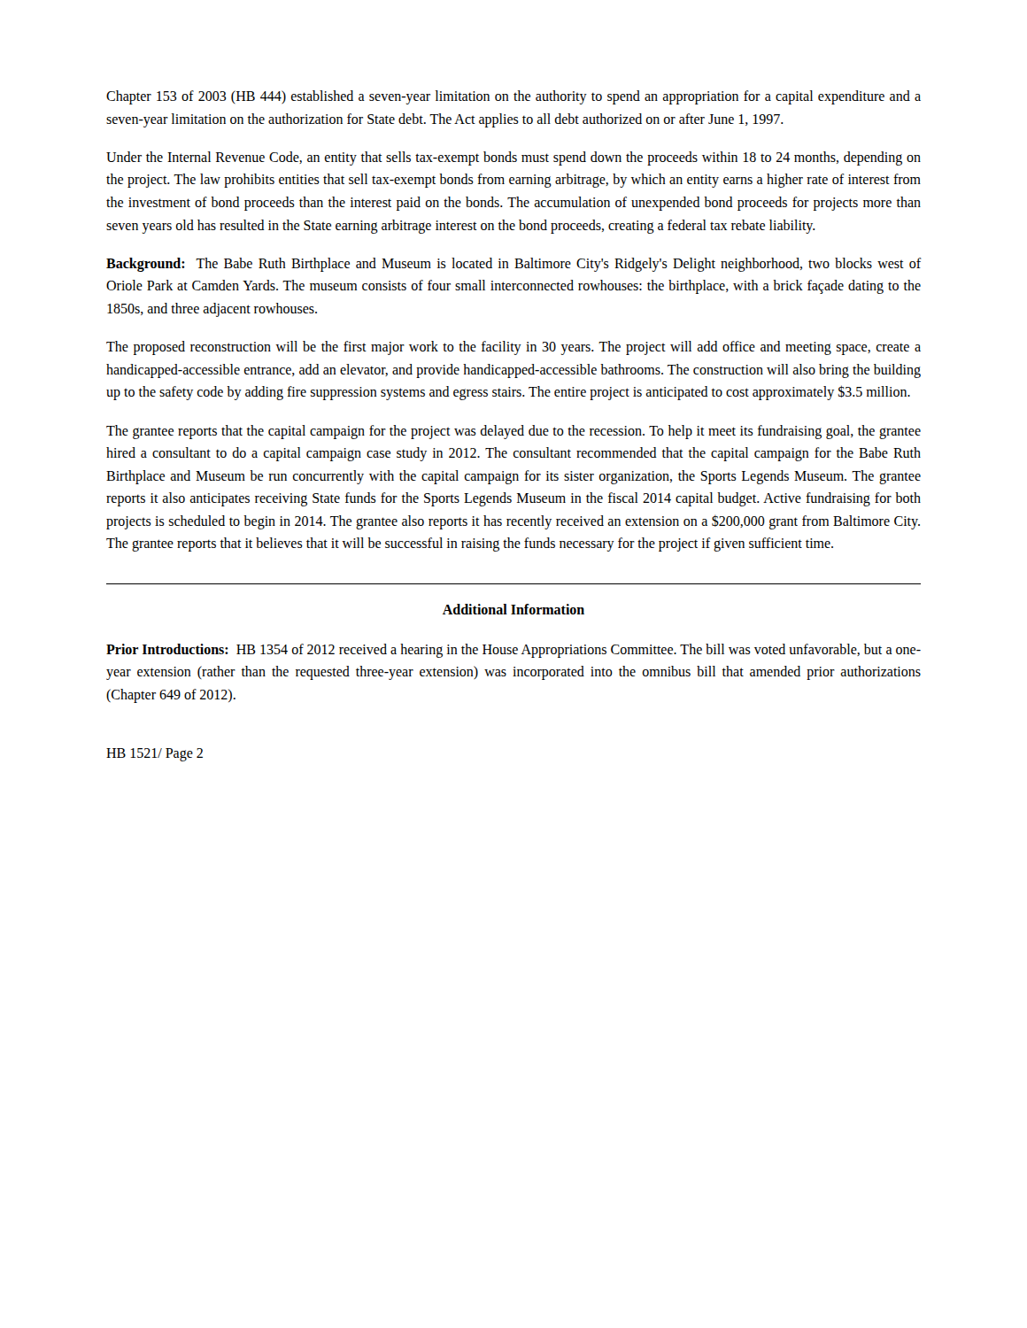Chapter 153 of 2003 (HB 444) established a seven-year limitation on the authority to spend an appropriation for a capital expenditure and a seven-year limitation on the authorization for State debt. The Act applies to all debt authorized on or after June 1, 1997.
Under the Internal Revenue Code, an entity that sells tax-exempt bonds must spend down the proceeds within 18 to 24 months, depending on the project. The law prohibits entities that sell tax-exempt bonds from earning arbitrage, by which an entity earns a higher rate of interest from the investment of bond proceeds than the interest paid on the bonds. The accumulation of unexpended bond proceeds for projects more than seven years old has resulted in the State earning arbitrage interest on the bond proceeds, creating a federal tax rebate liability.
Background: The Babe Ruth Birthplace and Museum is located in Baltimore City's Ridgely's Delight neighborhood, two blocks west of Oriole Park at Camden Yards. The museum consists of four small interconnected rowhouses: the birthplace, with a brick façade dating to the 1850s, and three adjacent rowhouses.
The proposed reconstruction will be the first major work to the facility in 30 years. The project will add office and meeting space, create a handicapped-accessible entrance, add an elevator, and provide handicapped-accessible bathrooms. The construction will also bring the building up to the safety code by adding fire suppression systems and egress stairs. The entire project is anticipated to cost approximately $3.5 million.
The grantee reports that the capital campaign for the project was delayed due to the recession. To help it meet its fundraising goal, the grantee hired a consultant to do a capital campaign case study in 2012. The consultant recommended that the capital campaign for the Babe Ruth Birthplace and Museum be run concurrently with the capital campaign for its sister organization, the Sports Legends Museum. The grantee reports it also anticipates receiving State funds for the Sports Legends Museum in the fiscal 2014 capital budget. Active fundraising for both projects is scheduled to begin in 2014. The grantee also reports it has recently received an extension on a $200,000 grant from Baltimore City. The grantee reports that it believes that it will be successful in raising the funds necessary for the project if given sufficient time.
Additional Information
Prior Introductions: HB 1354 of 2012 received a hearing in the House Appropriations Committee. The bill was voted unfavorable, but a one-year extension (rather than the requested three-year extension) was incorporated into the omnibus bill that amended prior authorizations (Chapter 649 of 2012).
HB 1521/ Page 2